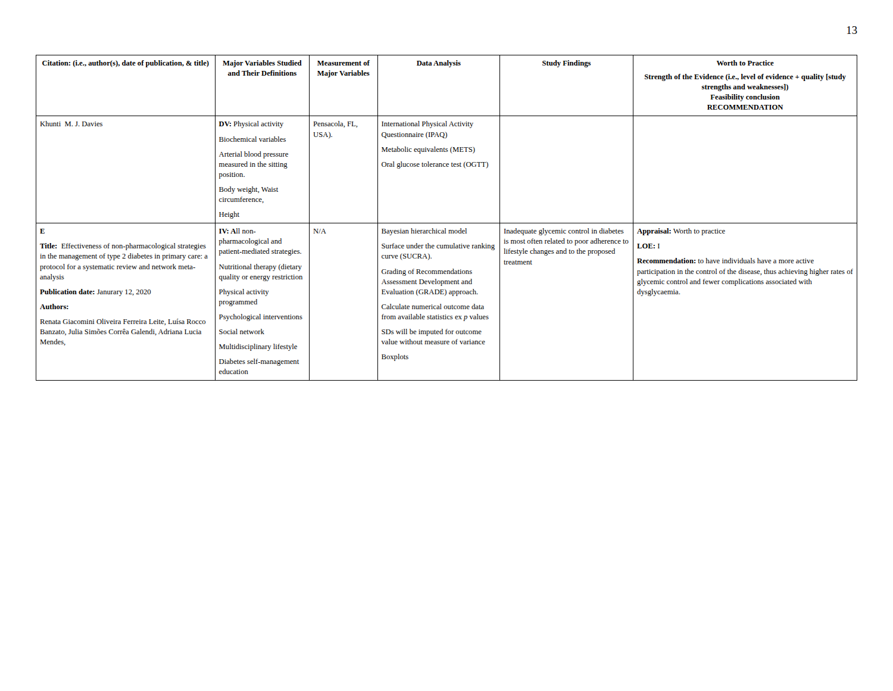13
| Citation: (i.e., author(s), date of publication, & title) | Major Variables Studied and Their Definitions | Measurement of Major Variables | Data Analysis | Study Findings | Worth to Practice Strength of the Evidence (i.e., level of evidence + quality [study strengths and weaknesses]) Feasibility conclusion RECOMMENDATION |
| --- | --- | --- | --- | --- | --- |
| Khunti M. J. Davies | DV: Physical activity Biochemical variables Arterial blood pressure measured in the sitting position. Body weight, Waist circumference, Height | Pensacola, FL, USA). | International Physical Activity Questionnaire (IPAQ) Metabolic equivalents (METS) Oral glucose tolerance test (OGTT) | | |
| E Title: Effectiveness of non-pharmacological strategies in the management of type 2 diabetes in primary care: a protocol for a systematic review and network meta-analysis Publication date: Janurary 12, 2020 Authors: Renata Giacomini Oliveira Ferreira Leite, Luísa Rocco Banzato, Julia Simões Corrêa Galendi, Adriana Lucia Mendes, | IV: A ll non-pharmacological and patient-mediated strategies. Nutritional therapy (dietary quality or energy restriction Physical activity programmed Psychological interventions Social network Multidisciplinary lifestyle Diabetes self-management education | N/A | Bayesian hierarchical model Surface under the cumulative ranking curve (SUCRA). Grading of Recommendations Assessment Development and Evaluation (GRADE) approach. Calculate numerical outcome data from available statistics ex p values SDs will be imputed for outcome value without measure of variance Boxplots | Inadequate glycemic control in diabetes is most often related to poor adherence to lifestyle changes and to the proposed treatment | Appraisal: Worth to practice LOE: I Recommendation: to have individuals have a more active participation in the control of the disease, thus achieving higher rates of glycemic control and fewer complications associated with dysglycaemia. |